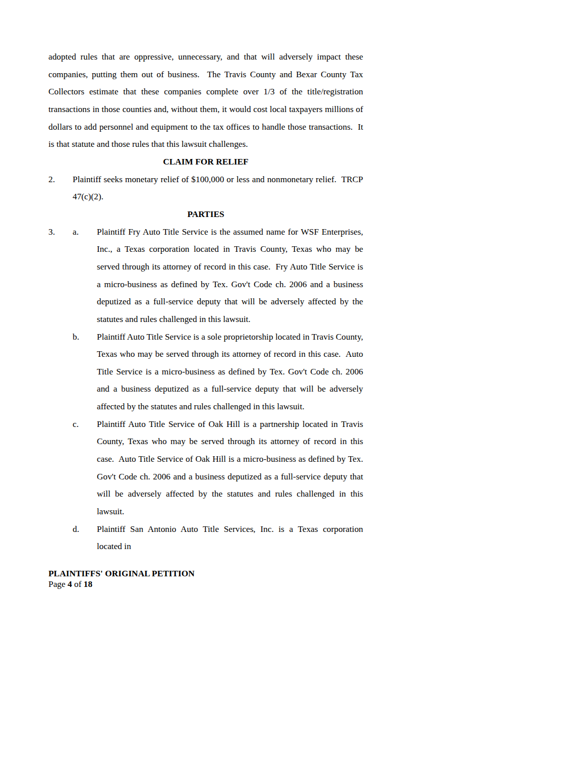adopted rules that are oppressive, unnecessary, and that will adversely impact these companies, putting them out of business. The Travis County and Bexar County Tax Collectors estimate that these companies complete over 1/3 of the title/registration transactions in those counties and, without them, it would cost local taxpayers millions of dollars to add personnel and equipment to the tax offices to handle those transactions. It is that statute and those rules that this lawsuit challenges.
CLAIM FOR RELIEF
2.
Plaintiff seeks monetary relief of $100,000 or less and nonmonetary relief. TRCP 47(c)(2).
PARTIES
3.
a.
Plaintiff Fry Auto Title Service is the assumed name for WSF Enterprises, Inc., a Texas corporation located in Travis County, Texas who may be served through its attorney of record in this case. Fry Auto Title Service is a micro-business as defined by Tex. Gov't Code ch. 2006 and a business deputized as a full-service deputy that will be adversely affected by the statutes and rules challenged in this lawsuit.
b.
Plaintiff Auto Title Service is a sole proprietorship located in Travis County, Texas who may be served through its attorney of record in this case. Auto Title Service is a micro-business as defined by Tex. Gov't Code ch. 2006 and a business deputized as a full-service deputy that will be adversely affected by the statutes and rules challenged in this lawsuit.
c.
Plaintiff Auto Title Service of Oak Hill is a partnership located in Travis County, Texas who may be served through its attorney of record in this case. Auto Title Service of Oak Hill is a micro-business as defined by Tex. Gov't Code ch. 2006 and a business deputized as a full-service deputy that will be adversely affected by the statutes and rules challenged in this lawsuit.
d.
Plaintiff San Antonio Auto Title Services, Inc. is a Texas corporation located in
PLAINTIFFS' ORIGINAL PETITION
Page 4 of 18